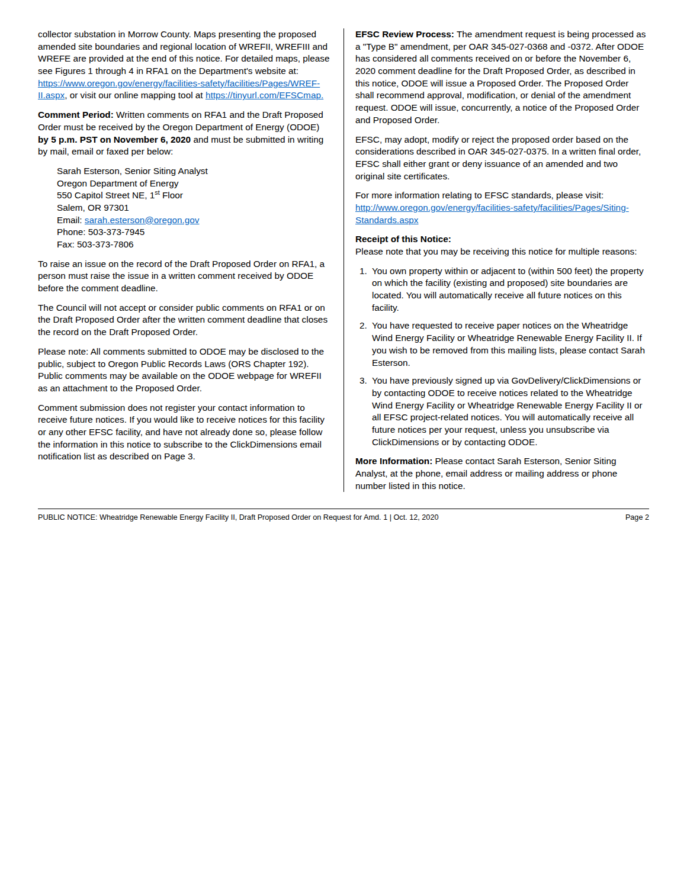collector substation in Morrow County. Maps presenting the proposed amended site boundaries and regional location of WREFII, WREFIII and WREFE are provided at the end of this notice. For detailed maps, please see Figures 1 through 4 in RFA1 on the Department's website at: https://www.oregon.gov/energy/facilities-safety/facilities/Pages/WREF-II.aspx, or visit our online mapping tool at https://tinyurl.com/EFSCmap.
Comment Period: Written comments on RFA1 and the Draft Proposed Order must be received by the Oregon Department of Energy (ODOE) by 5 p.m. PST on November 6, 2020 and must be submitted in writing by mail, email or faxed per below:
Sarah Esterson, Senior Siting Analyst
Oregon Department of Energy
550 Capitol Street NE, 1st Floor
Salem, OR 97301
Email: sarah.esterson@oregon.gov
Phone: 503-373-7945
Fax: 503-373-7806
To raise an issue on the record of the Draft Proposed Order on RFA1, a person must raise the issue in a written comment received by ODOE before the comment deadline.
The Council will not accept or consider public comments on RFA1 or on the Draft Proposed Order after the written comment deadline that closes the record on the Draft Proposed Order.
Please note: All comments submitted to ODOE may be disclosed to the public, subject to Oregon Public Records Laws (ORS Chapter 192). Public comments may be available on the ODOE webpage for WREFII as an attachment to the Proposed Order.
Comment submission does not register your contact information to receive future notices. If you would like to receive notices for this facility or any other EFSC facility, and have not already done so, please follow the information in this notice to subscribe to the ClickDimensions email notification list as described on Page 3.
EFSC Review Process: The amendment request is being processed as a "Type B" amendment, per OAR 345-027-0368 and -0372. After ODOE has considered all comments received on or before the November 6, 2020 comment deadline for the Draft Proposed Order, as described in this notice, ODOE will issue a Proposed Order. The Proposed Order shall recommend approval, modification, or denial of the amendment request. ODOE will issue, concurrently, a notice of the Proposed Order and Proposed Order.
EFSC, may adopt, modify or reject the proposed order based on the considerations described in OAR 345-027-0375. In a written final order, EFSC shall either grant or deny issuance of an amended and two original site certificates.
For more information relating to EFSC standards, please visit: http://www.oregon.gov/energy/facilities-safety/facilities/Pages/Siting-Standards.aspx
Receipt of this Notice:
Please note that you may be receiving this notice for multiple reasons:
You own property within or adjacent to (within 500 feet) the property on which the facility (existing and proposed) site boundaries are located. You will automatically receive all future notices on this facility.
You have requested to receive paper notices on the Wheatridge Wind Energy Facility or Wheatridge Renewable Energy Facility II. If you wish to be removed from this mailing lists, please contact Sarah Esterson.
You have previously signed up via GovDelivery/ClickDimensions or by contacting ODOE to receive notices related to the Wheatridge Wind Energy Facility or Wheatridge Renewable Energy Facility II or all EFSC project-related notices. You will automatically receive all future notices per your request, unless you unsubscribe via ClickDimensions or by contacting ODOE.
More Information: Please contact Sarah Esterson, Senior Siting Analyst, at the phone, email address or mailing address or phone number listed in this notice.
PUBLIC NOTICE: Wheatridge Renewable Energy Facility II, Draft Proposed Order on Request for Amd. 1 | Oct. 12, 2020 Page 2